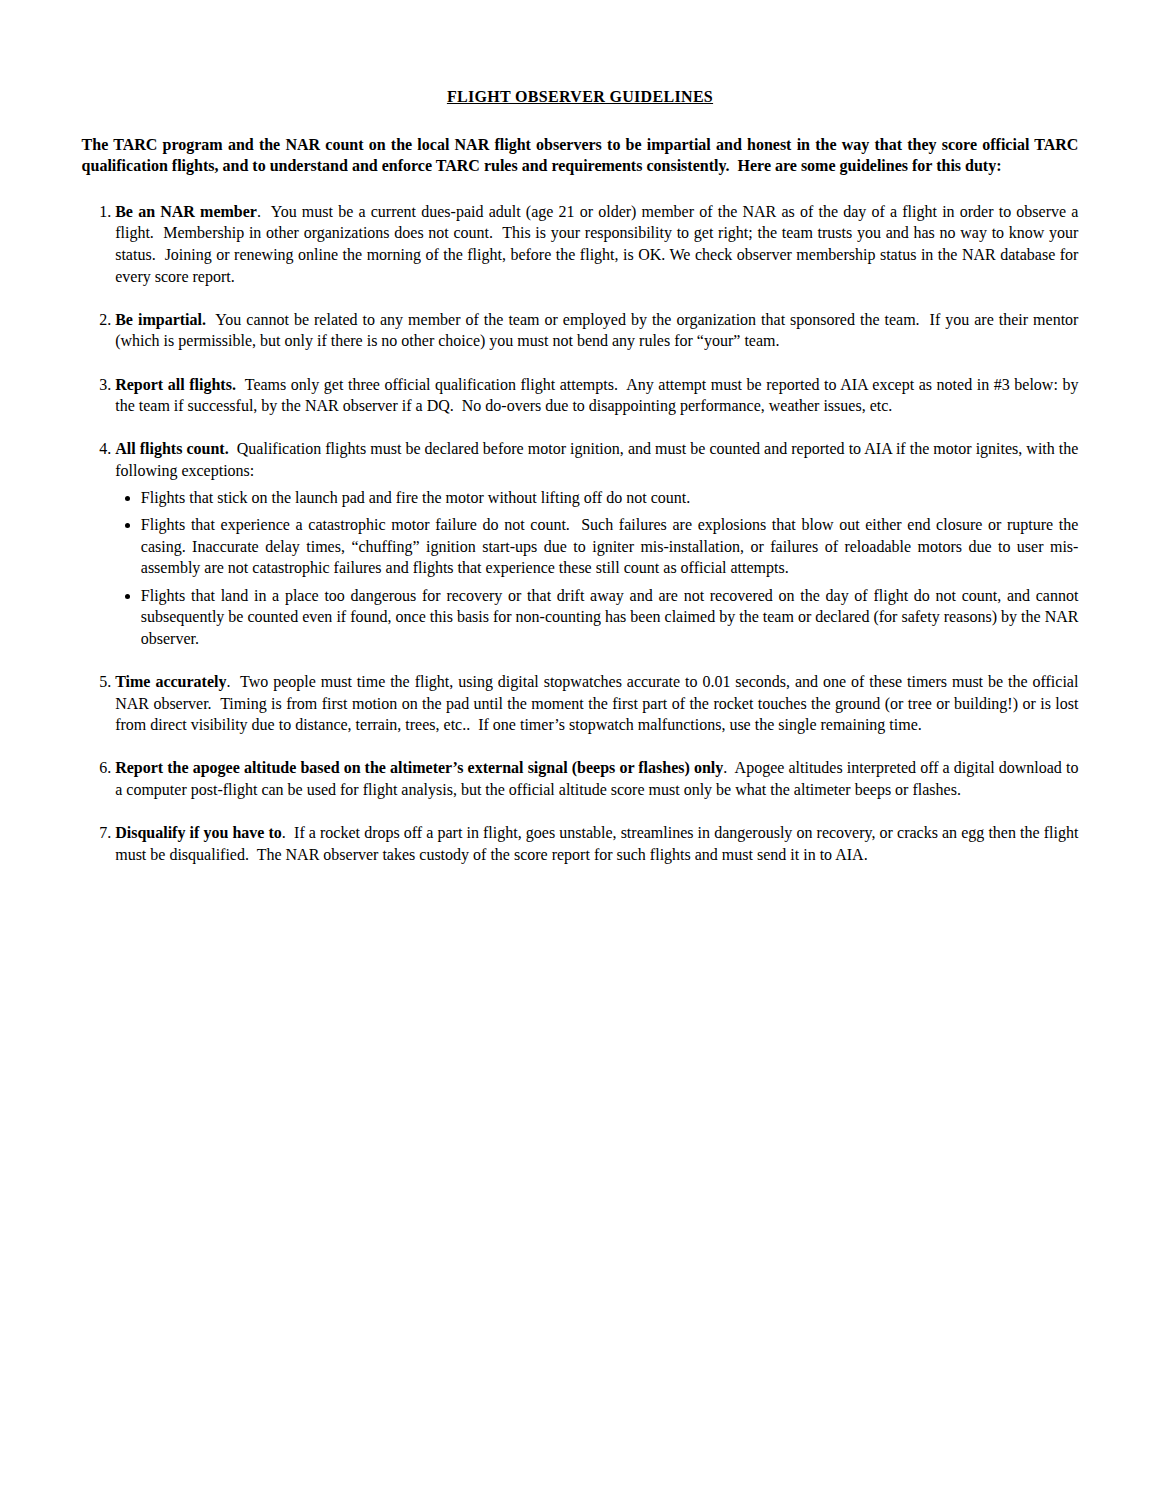FLIGHT OBSERVER GUIDELINES
The TARC program and the NAR count on the local NAR flight observers to be impartial and honest in the way that they score official TARC qualification flights, and to understand and enforce TARC rules and requirements consistently. Here are some guidelines for this duty:
Be an NAR member. You must be a current dues-paid adult (age 21 or older) member of the NAR as of the day of a flight in order to observe a flight. Membership in other organizations does not count. This is your responsibility to get right; the team trusts you and has no way to know your status. Joining or renewing online the morning of the flight, before the flight, is OK. We check observer membership status in the NAR database for every score report.
Be impartial. You cannot be related to any member of the team or employed by the organization that sponsored the team. If you are their mentor (which is permissible, but only if there is no other choice) you must not bend any rules for “your” team.
Report all flights. Teams only get three official qualification flight attempts. Any attempt must be reported to AIA except as noted in #3 below: by the team if successful, by the NAR observer if a DQ. No do-overs due to disappointing performance, weather issues, etc.
All flights count. Qualification flights must be declared before motor ignition, and must be counted and reported to AIA if the motor ignites, with the following exceptions:
Flights that stick on the launch pad and fire the motor without lifting off do not count.
Flights that experience a catastrophic motor failure do not count. Such failures are explosions that blow out either end closure or rupture the casing. Inaccurate delay times, “chuffing” ignition start-ups due to igniter mis-installation, or failures of reloadable motors due to user mis-assembly are not catastrophic failures and flights that experience these still count as official attempts.
Flights that land in a place too dangerous for recovery or that drift away and are not recovered on the day of flight do not count, and cannot subsequently be counted even if found, once this basis for non-counting has been claimed by the team or declared (for safety reasons) by the NAR observer.
Time accurately. Two people must time the flight, using digital stopwatches accurate to 0.01 seconds, and one of these timers must be the official NAR observer. Timing is from first motion on the pad until the moment the first part of the rocket touches the ground (or tree or building!) or is lost from direct visibility due to distance, terrain, trees, etc.. If one timer’s stopwatch malfunctions, use the single remaining time.
Report the apogee altitude based on the altimeter’s external signal (beeps or flashes) only. Apogee altitudes interpreted off a digital download to a computer post-flight can be used for flight analysis, but the official altitude score must only be what the altimeter beeps or flashes.
Disqualify if you have to. If a rocket drops off a part in flight, goes unstable, streamlines in dangerously on recovery, or cracks an egg then the flight must be disqualified. The NAR observer takes custody of the score report for such flights and must send it in to AIA.